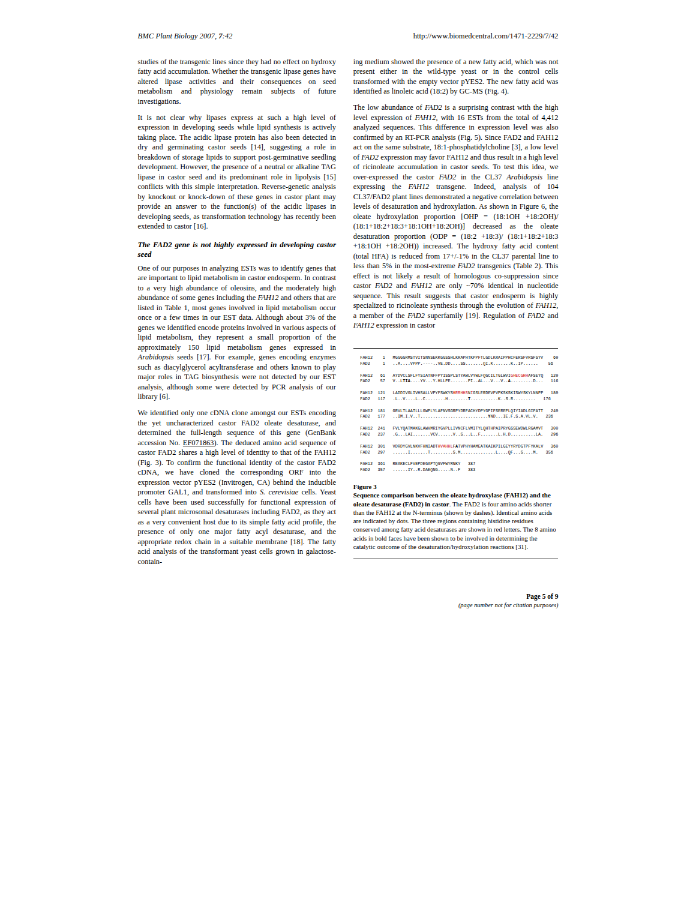BMC Plant Biology 2007, 7:42
http://www.biomedcentral.com/1471-2229/7/42
studies of the transgenic lines since they had no effect on hydroxy fatty acid accumulation. Whether the transgenic lipase genes have altered lipase activities and their consequences on seed metabolism and physiology remain subjects of future investigations.
It is not clear why lipases express at such a high level of expression in developing seeds while lipid synthesis is actively taking place. The acidic lipase protein has also been detected in dry and germinating castor seeds [14], suggesting a role in breakdown of storage lipids to support post-germinative seedling development. However, the presence of a neutral or alkaline TAG lipase in castor seed and its predominant role in lipolysis [15] conflicts with this simple interpretation. Reverse-genetic analysis by knockout or knock-down of these genes in castor plant may provide an answer to the function(s) of the acidic lipases in developing seeds, as transformation technology has recently been extended to castor [16].
The FAD2 gene is not highly expressed in developing castor seed
One of our purposes in analyzing ESTs was to identify genes that are important to lipid metabolism in castor endosperm. In contrast to a very high abundance of oleosins, and the moderately high abundance of some genes including the FAH12 and others that are listed in Table 1, most genes involved in lipid metabolism occur once or a few times in our EST data. Although about 3% of the genes we identified encode proteins involved in various aspects of lipid metabolism, they represent a small proportion of the approximately 150 lipid metabolism genes expressed in Arabidopsis seeds [17]. For example, genes encoding enzymes such as diacylglycerol acyltransferase and others known to play major roles in TAG biosynthesis were not detected by our EST analysis, although some were detected by PCR analysis of our library [6].
We identified only one cDNA clone amongst our ESTs encoding the yet uncharacterized castor FAD2 oleate desaturase, and determined the full-length sequence of this gene (GenBank accession No. EF071863). The deduced amino acid sequence of castor FAD2 shares a high level of identity to that of the FAH12 (Fig. 3). To confirm the functional identity of the castor FAD2 cDNA, we have cloned the corresponding ORF into the expression vector pYES2 (Invitrogen, CA) behind the inducible promoter GAL1, and transformed into S. cerevisiae cells. Yeast cells have been used successfully for functional expression of several plant microsomal desaturases including FAD2, as they act as a very convenient host due to its simple fatty acid profile, the presence of only one major fatty acyl desaturase, and the appropriate redox chain in a suitable membrane [18]. The fatty acid analysis of the transformant yeast cells grown in galactose-contain-
ing medium showed the presence of a new fatty acid, which was not present either in the wild-type yeast or in the control cells transformed with the empty vector pYES2. The new fatty acid was identified as linoleic acid (18:2) by GC-MS (Fig. 4).
The low abundance of FAD2 is a surprising contrast with the high level expression of FAH12, with 16 ESTs from the total of 4,412 analyzed sequences. This difference in expression level was also confirmed by an RT-PCR analysis (Fig. 5). Since FAD2 and FAH12 act on the same substrate, 18:1-phosphatidylcholine [3], a low level of FAD2 expression may favor FAH12 and thus result in a high level of ricinoleate accumulation in castor seeds. To test this idea, we over-expressed the castor FAD2 in the CL37 Arabidopsis line expressing the FAH12 transgene. Indeed, analysis of 104 CL37/FAD2 plant lines demonstrated a negative correlation between levels of desaturation and hydroxylation. As shown in Figure 6, the oleate hydroxylation proportion [OHP = (18:1OH +18:2OH)/ (18:1+18:2+18:3+18:1OH+18:2OH)] decreased as the oleate desaturation proportion (ODP = (18:2 +18:3)/ (18:1+18:2+18:3 +18:1OH +18:2OH)) increased. The hydroxy fatty acid content (total HFA) is reduced from 17+/-1% in the CL37 parental line to less than 5% in the most-extreme FAD2 transgenics (Table 2). This effect is not likely a result of homologous co-suppression since castor FAD2 and FAH12 are only ~70% identical in nucleotide sequence. This result suggests that castor endosperm is highly specialized to ricinoleate synthesis through the evolution of FAH12, a member of the FAD2 superfamily [19]. Regulation of FAD2 and FAH12 expression in castor
FAH12 1 MGGGGRMSTVITSNNSEKKGGSSHLKRAPHTKPPFTLGDLKRAIPPHCFERSFVRSFSYV 60 FAD2 1 ..A....VPPP.----..VE.DD....SS.......QI.K.......K..IP...... 56 FAH12 61 AYDVCLSFLFYSIATNFFPYISSPLSTYAWLVYWLFQGCILTGLWVIGHECGHHAFSEYQ 120 FAD2 57 V..LTIA....YV...Y.HLLPE.......PI..AL...V...V..A.........D... 116 FAH12 121 LADDIVGLIVHSALLVPYFSWKYSHRRHHSNIGSLERDEVFVPKSKSKISWYSKYLNNPP 180 FAD2 117 .L..V....L..C........H........T...........K..S.R......... 176 FAH12 181 GRVLTLAATLLLGWPLYLAFNVSGRPYDRFACHYDPYGPIFSEREPLQIYIADLGIFATT 240 FAD2 177 ..IM.I.V..T...........................YND...IE.F.S.A.VL.V. 236 FAH12 241 FVLYQATMAKGLAWVMRIYGVPLLIVNCFLVMITYLQHTHPAIPRYGSSEWDWLRGAMVT 300 FAD2 237 .G...LAI.......VCV......V..S...L..F.......L.H.D..........LA. 296 FAH12 301 VDRDYGVLNKVFHNIADTHVAHHLFATVPHYHAMEATKAIKPILGEYYRYDGTPFYKALV 360 FAD2 297 ......I.......T.........S.M..............L....QF...S....M. 356 FAH12 361 REAKECLFVEPDEGAPTQGVFWYRNKY 387 FAD2 357 ......IY..R.DAEQNG.....N..F 383
Figure 3
Sequence comparison between the oleate hydroxylase (FAH12) and the oleate desaturase (FAD2) in castor. The FAD2 is four amino acids shorter than the FAH12 at the N-terminus (shown by dashes). Identical amino acids are indicated by dots. The three regions containing histidine residues conserved among fatty acid desaturases are shown in red letters. The 8 amino acids in bold faces have been shown to be involved in determining the catalytic outcome of the desaturation/hydroxylation reactions [31].
Page 5 of 9
(page number not for citation purposes)